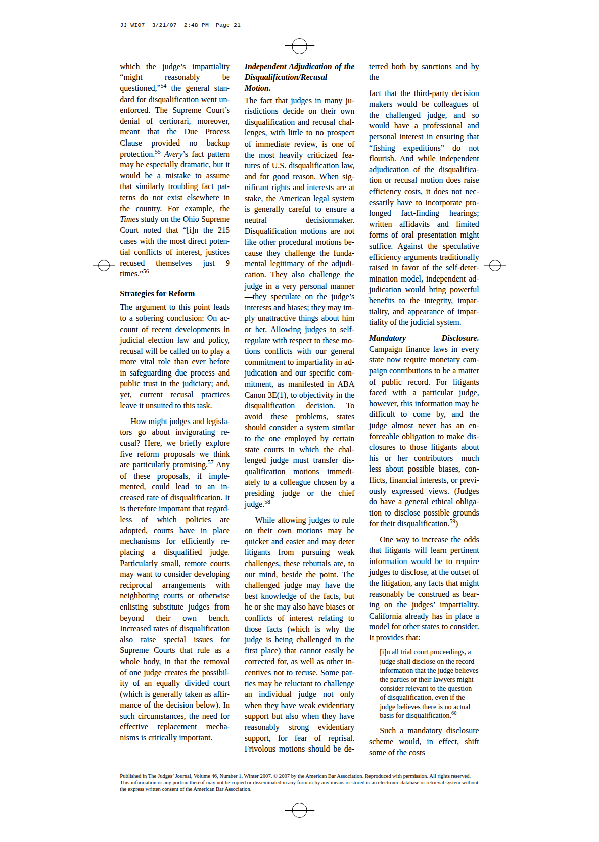JJ_WI07 3/21/07 2:48 PM Page 21
which the judge’s impartiality “might reasonably be questioned,”54 the general standard for disqualification went unenforced. The Supreme Court’s denial of certiorari, moreover, meant that the Due Process Clause provided no backup protection.55 Avery’s fact pattern may be especially dramatic, but it would be a mistake to assume that similarly troubling fact patterns do not exist elsewhere in the country. For example, the Times study on the Ohio Supreme Court noted that “[i]n the 215 cases with the most direct potential conflicts of interest, justices recused themselves just 9 times.”56
Strategies for Reform
The argument to this point leads to a sobering conclusion: On account of recent developments in judicial election law and policy, recusal will be called on to play a more vital role than ever before in safeguarding due process and public trust in the judiciary; and, yet, current recusal practices leave it unsuited to this task.
How might judges and legislators go about invigorating recusal? Here, we briefly explore five reform proposals we think are particularly promising.57 Any of these proposals, if implemented, could lead to an increased rate of disqualification. It is therefore important that regardless of which policies are adopted, courts have in place mechanisms for efficiently replacing a disqualified judge. Particularly small, remote courts may want to consider developing reciprocal arrangements with neighboring courts or otherwise enlisting substitute judges from beyond their own bench. Increased rates of disqualification also raise special issues for Supreme Courts that rule as a whole body, in that the removal of one judge creates the possibility of an equally divided court (which is generally taken as affirmance of the decision below). In such circumstances, the need for effective replacement mechanisms is critically important.
Independent Adjudication of the Disqualification/Recusal Motion. The fact that judges in many jurisdictions decide on their own disqualification and recusal challenges, with little to no prospect of immediate review, is one of the most heavily criticized features of U.S. disqualification law, and for good reason. When significant rights and interests are at stake, the American legal system is generally careful to ensure a neutral decisionmaker. Disqualification motions are not like other procedural motions because they challenge the fundamental legitimacy of the adjudication. They also challenge the judge in a very personal manner—they speculate on the judge’s interests and biases; they may imply unattractive things about him or her. Allowing judges to self-regulate with respect to these motions conflicts with our general commitment to impartiality in adjudication and our specific commitment, as manifested in ABA Canon 3E(1), to objectivity in the disqualification decision. To avoid these problems, states should consider a system similar to the one employed by certain state courts in which the challenged judge must transfer disqualification motions immediately to a colleague chosen by a presiding judge or the chief judge.58
While allowing judges to rule on their own motions may be quicker and easier and may deter litigants from pursuing weak challenges, these rebuttals are, to our mind, beside the point. The challenged judge may have the best knowledge of the facts, but he or she may also have biases or conflicts of interest relating to those facts (which is why the judge is being challenged in the first place) that cannot easily be corrected for, as well as other incentives not to recuse. Some parties may be reluctant to challenge an individual judge not only when they have weak evidentiary support but also when they have reasonably strong evidentiary support, for fear of reprisal. Frivolous motions should be deterred both by sanctions and by the
fact that the third-party decision makers would be colleagues of the challenged judge, and so would have a professional and personal interest in ensuring that “fishing expeditions” do not flourish. And while independent adjudication of the disqualification or recusal motion does raise efficiency costs, it does not necessarily have to incorporate prolonged fact-finding hearings; written affidavits and limited forms of oral presentation might suffice. Against the speculative efficiency arguments traditionally raised in favor of the self-determination model, independent adjudication would bring powerful benefits to the integrity, impartiality, and appearance of impartiality of the judicial system.
Mandatory Disclosure. Campaign finance laws in every state now require monetary campaign contributions to be a matter of public record. For litigants faced with a particular judge, however, this information may be difficult to come by, and the judge almost never has an enforceable obligation to make disclosures to those litigants about his or her contributors—much less about possible biases, conflicts, financial interests, or previously expressed views. (Judges do have a general ethical obligation to disclose possible grounds for their disqualification.59)
One way to increase the odds that litigants will learn pertinent information would be to require judges to disclose, at the outset of the litigation, any facts that might reasonably be construed as bearing on the judges’ impartiality. California already has in place a model for other states to consider. It provides that:
[i]n all trial court proceedings, a judge shall disclose on the record information that the judge believes the parties or their lawyers might consider relevant to the question of disqualification, even if the judge believes there is no actual basis for disqualification.60
Such a mandatory disclosure scheme would, in effect, shift some of the costs
Published in The Judges’ Journal, Volume 46, Number 1, Winter 2007. © 2007 by the American Bar Association. Reproduced with permission. All rights reserved. This information or any portion thereof may not be copied or disseminated in any form or by any means or stored in an electronic database or retrieval system without the express written consent of the American Bar Association.